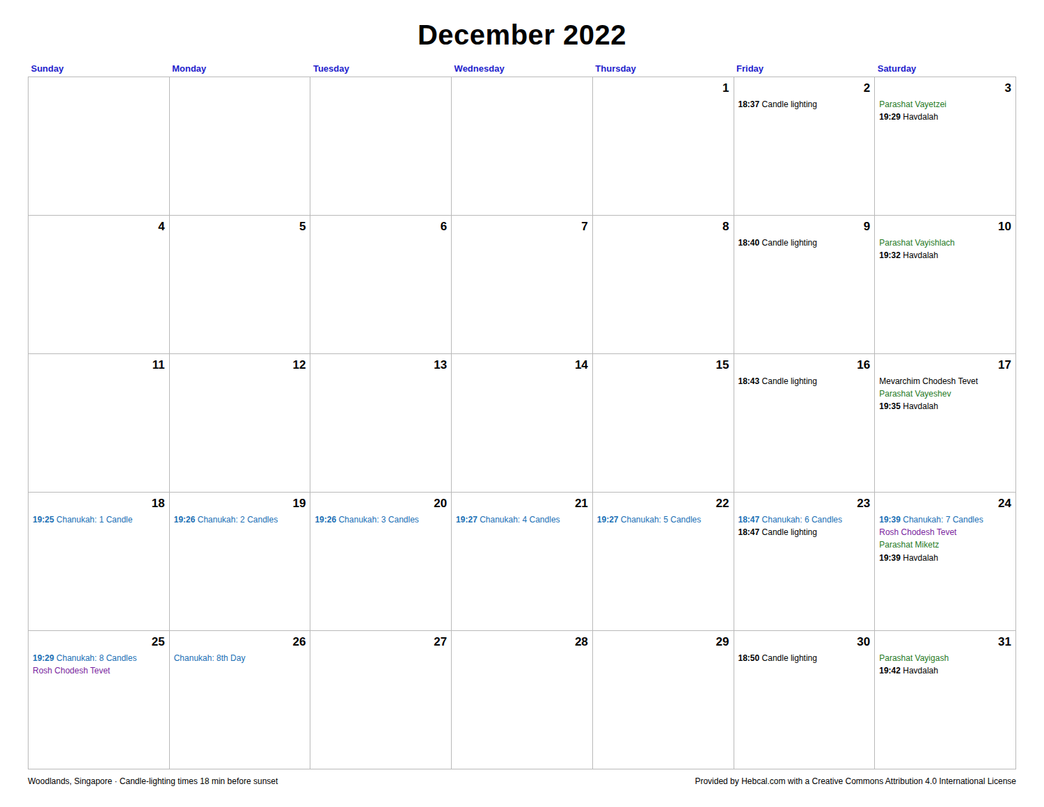December 2022
| Sunday | Monday | Tuesday | Wednesday | Thursday | Friday | Saturday |
| --- | --- | --- | --- | --- | --- | --- |
| | | | | 1 | 2 18:37 Candle lighting | 3 Parashat Vayetzei 19:29 Havdalah |
| 4 | 5 | 6 | 7 | 8 | 9 18:40 Candle lighting | 10 Parashat Vayishlach 19:32 Havdalah |
| 11 | 12 | 13 | 14 | 15 | 16 18:43 Candle lighting | 17 Mevarchim Chodesh Tevet Parashat Vayeshev 19:35 Havdalah |
| 18 19:25 Chanukah: 1 Candle | 19 19:26 Chanukah: 2 Candles | 20 19:26 Chanukah: 3 Candles | 21 19:27 Chanukah: 4 Candles | 22 19:27 Chanukah: 5 Candles | 23 18:47 Chanukah: 6 Candles 18:47 Candle lighting | 24 19:39 Chanukah: 7 Candles Rosh Chodesh Tevet Parashat Miketz 19:39 Havdalah |
| 25 19:29 Chanukah: 8 Candles Rosh Chodesh Tevet | 26 Chanukah: 8th Day | 27 | 28 | 29 | 30 18:50 Candle lighting | 31 Parashat Vayigash 19:42 Havdalah |
Woodlands, Singapore · Candle-lighting times 18 min before sunset
Provided by Hebcal.com with a Creative Commons Attribution 4.0 International License